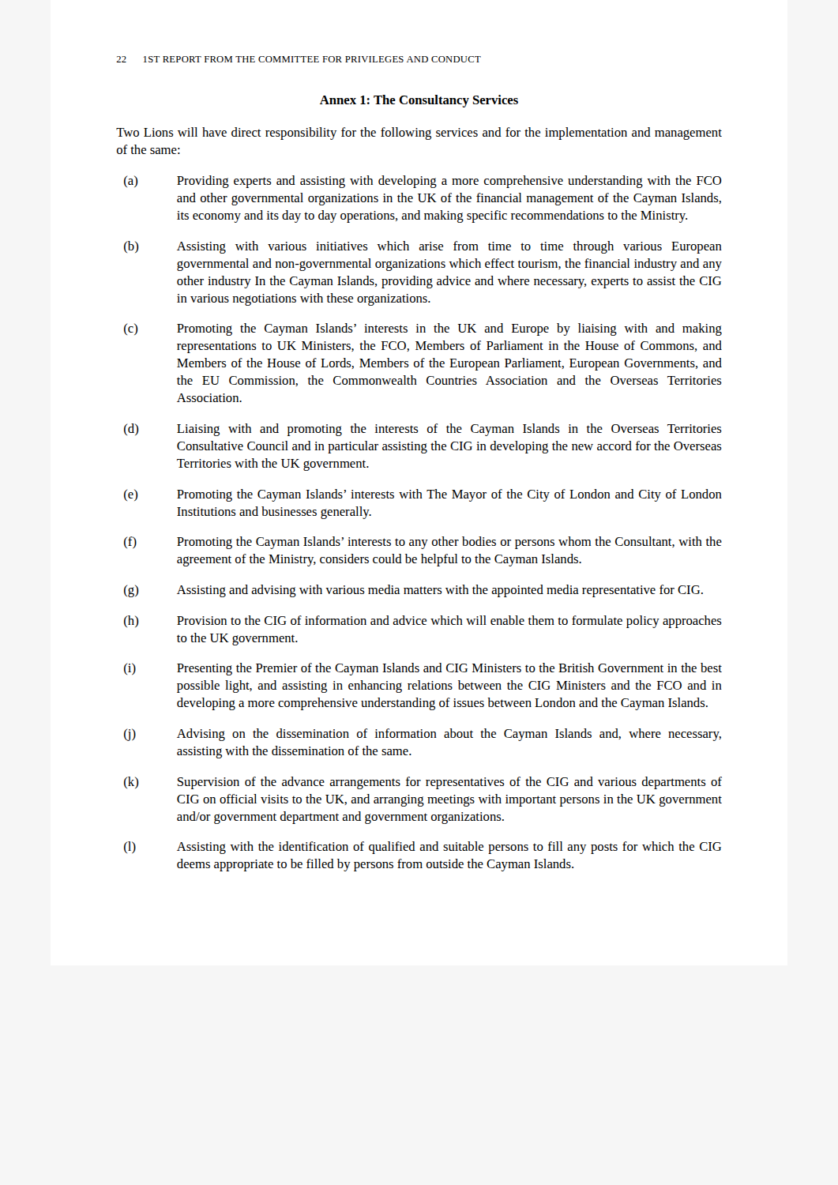221ST REPORT FROM THE COMMITTEE FOR PRIVILEGES AND CONDUCT
Annex 1: The Consultancy Services
Two Lions will have direct responsibility for the following services and for the implementation and management of the same:
(a) Providing experts and assisting with developing a more comprehensive understanding with the FCO and other governmental organizations in the UK of the financial management of the Cayman Islands, its economy and its day to day operations, and making specific recommendations to the Ministry.
(b) Assisting with various initiatives which arise from time to time through various European governmental and non-governmental organizations which effect tourism, the financial industry and any other industry In the Cayman Islands, providing advice and where necessary, experts to assist the CIG in various negotiations with these organizations.
(c) Promoting the Cayman Islands’ interests in the UK and Europe by liaising with and making representations to UK Ministers, the FCO, Members of Parliament in the House of Commons, and Members of the House of Lords, Members of the European Parliament, European Governments, and the EU Commission, the Commonwealth Countries Association and the Overseas Territories Association.
(d) Liaising with and promoting the interests of the Cayman Islands in the Overseas Territories Consultative Council and in particular assisting the CIG in developing the new accord for the Overseas Territories with the UK government.
(e) Promoting the Cayman Islands’ interests with The Mayor of the City of London and City of London Institutions and businesses generally.
(f) Promoting the Cayman Islands’ interests to any other bodies or persons whom the Consultant, with the agreement of the Ministry, considers could be helpful to the Cayman Islands.
(g) Assisting and advising with various media matters with the appointed media representative for CIG.
(h) Provision to the CIG of information and advice which will enable them to formulate policy approaches to the UK government.
(i) Presenting the Premier of the Cayman Islands and CIG Ministers to the British Government in the best possible light, and assisting in enhancing relations between the CIG Ministers and the FCO and in developing a more comprehensive understanding of issues between London and the Cayman Islands.
(j) Advising on the dissemination of information about the Cayman Islands and, where necessary, assisting with the dissemination of the same.
(k) Supervision of the advance arrangements for representatives of the CIG and various departments of CIG on official visits to the UK, and arranging meetings with important persons in the UK government and/or government department and government organizations.
(l) Assisting with the identification of qualified and suitable persons to fill any posts for which the CIG deems appropriate to be filled by persons from outside the Cayman Islands.